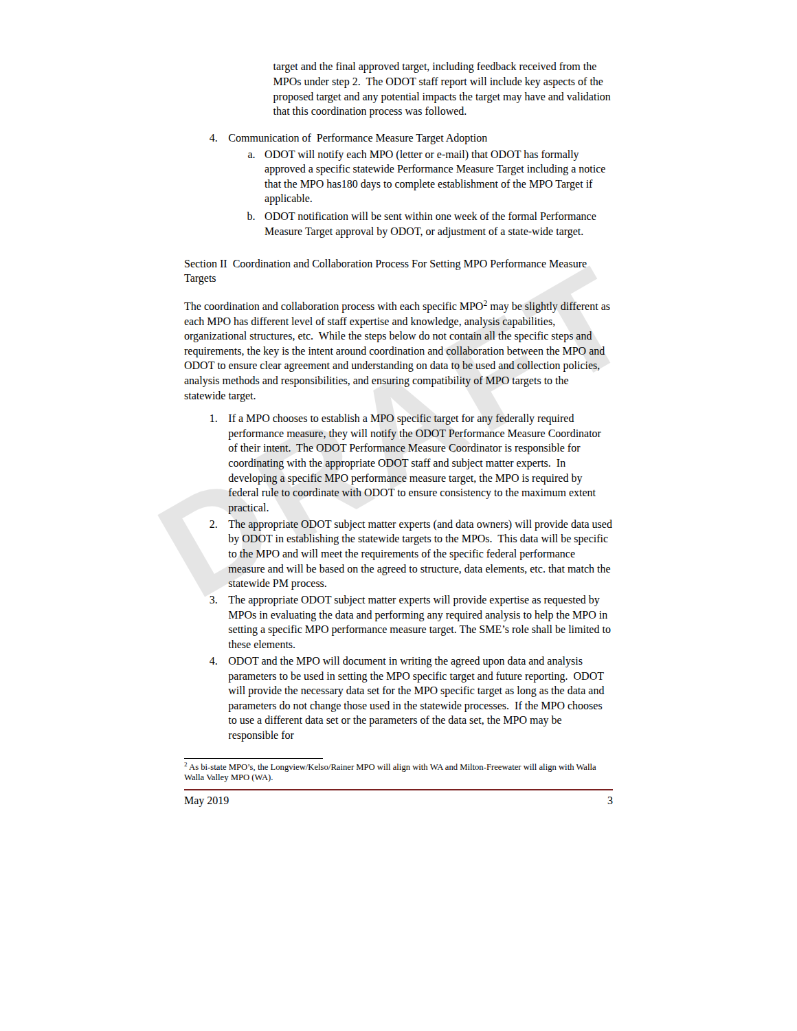DRAFT
target and the final approved target, including feedback received from the MPOs under step 2. The ODOT staff report will include key aspects of the proposed target and any potential impacts the target may have and validation that this coordination process was followed.
Communication of Performance Measure Target Adoption
ODOT will notify each MPO (letter or e-mail) that ODOT has formally approved a specific statewide Performance Measure Target including a notice that the MPO has180 days to complete establishment of the MPO Target if applicable.
ODOT notification will be sent within one week of the formal Performance Measure Target approval by ODOT, or adjustment of a state-wide target.
Section II Coordination and Collaboration Process For Setting MPO Performance Measure Targets
The coordination and collaboration process with each specific MPO2 may be slightly different as each MPO has different level of staff expertise and knowledge, analysis capabilities, organizational structures, etc. While the steps below do not contain all the specific steps and requirements, the key is the intent around coordination and collaboration between the MPO and ODOT to ensure clear agreement and understanding on data to be used and collection policies, analysis methods and responsibilities, and ensuring compatibility of MPO targets to the statewide target.
If a MPO chooses to establish a MPO specific target for any federally required performance measure, they will notify the ODOT Performance Measure Coordinator of their intent. The ODOT Performance Measure Coordinator is responsible for coordinating with the appropriate ODOT staff and subject matter experts. In developing a specific MPO performance measure target, the MPO is required by federal rule to coordinate with ODOT to ensure consistency to the maximum extent practical.
The appropriate ODOT subject matter experts (and data owners) will provide data used by ODOT in establishing the statewide targets to the MPOs. This data will be specific to the MPO and will meet the requirements of the specific federal performance measure and will be based on the agreed to structure, data elements, etc. that match the statewide PM process.
The appropriate ODOT subject matter experts will provide expertise as requested by MPOs in evaluating the data and performing any required analysis to help the MPO in setting a specific MPO performance measure target. The SME’s role shall be limited to these elements.
ODOT and the MPO will document in writing the agreed upon data and analysis parameters to be used in setting the MPO specific target and future reporting. ODOT will provide the necessary data set for the MPO specific target as long as the data and parameters do not change those used in the statewide processes. If the MPO chooses to use a different data set or the parameters of the data set, the MPO may be responsible for
2 As bi-state MPO’s, the Longview/Kelso/Rainer MPO will align with WA and Milton-Freewater will align with Walla Walla Valley MPO (WA).
May 2019
3